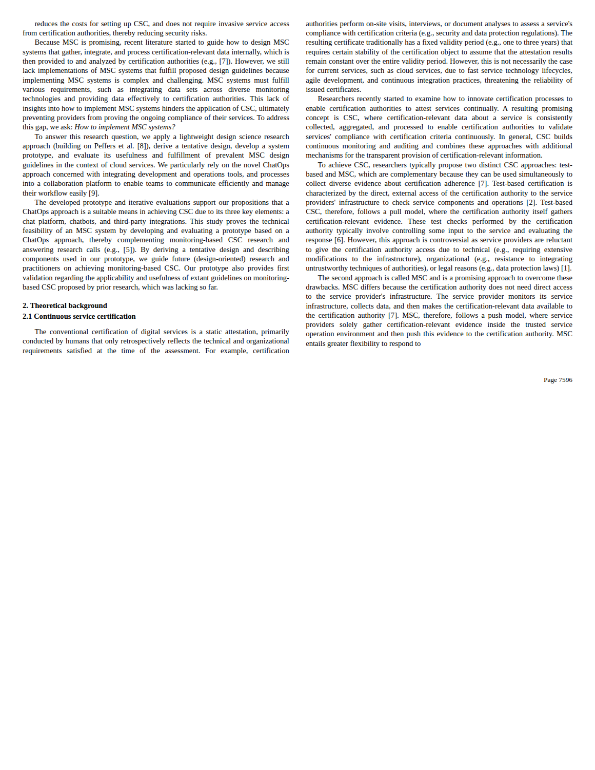reduces the costs for setting up CSC, and does not require invasive service access from certification authorities, thereby reducing security risks.
Because MSC is promising, recent literature started to guide how to design MSC systems that gather, integrate, and process certification-relevant data internally, which is then provided to and analyzed by certification authorities (e.g., [7]). However, we still lack implementations of MSC systems that fulfill proposed design guidelines because implementing MSC systems is complex and challenging. MSC systems must fulfill various requirements, such as integrating data sets across diverse monitoring technologies and providing data effectively to certification authorities. This lack of insights into how to implement MSC systems hinders the application of CSC, ultimately preventing providers from proving the ongoing compliance of their services. To address this gap, we ask: How to implement MSC systems?
To answer this research question, we apply a lightweight design science research approach (building on Peffers et al. [8]), derive a tentative design, develop a system prototype, and evaluate its usefulness and fulfillment of prevalent MSC design guidelines in the context of cloud services. We particularly rely on the novel ChatOps approach concerned with integrating development and operations tools, and processes into a collaboration platform to enable teams to communicate efficiently and manage their workflow easily [9].
The developed prototype and iterative evaluations support our propositions that a ChatOps approach is a suitable means in achieving CSC due to its three key elements: a chat platform, chatbots, and third-party integrations. This study proves the technical feasibility of an MSC system by developing and evaluating a prototype based on a ChatOps approach, thereby complementing monitoring-based CSC research and answering research calls (e.g., [5]). By deriving a tentative design and describing components used in our prototype, we guide future (design-oriented) research and practitioners on achieving monitoring-based CSC. Our prototype also provides first validation regarding the applicability and usefulness of extant guidelines on monitoring-based CSC proposed by prior research, which was lacking so far.
2. Theoretical background
2.1 Continuous service certification
The conventional certification of digital services is a static attestation, primarily conducted by humans that only retrospectively reflects the technical and organizational requirements satisfied at the time of the assessment. For example, certification authorities perform on-site visits, interviews, or document analyses to assess a service's compliance with certification criteria (e.g., security and data protection regulations). The resulting certificate traditionally has a fixed validity period (e.g., one to three years) that requires certain stability of the certification object to assume that the attestation results remain constant over the entire validity period. However, this is not necessarily the case for current services, such as cloud services, due to fast service technology lifecycles, agile development, and continuous integration practices, threatening the reliability of issued certificates.
Researchers recently started to examine how to innovate certification processes to enable certification authorities to attest services continually. A resulting promising concept is CSC, where certification-relevant data about a service is consistently collected, aggregated, and processed to enable certification authorities to validate services' compliance with certification criteria continuously. In general, CSC builds continuous monitoring and auditing and combines these approaches with additional mechanisms for the transparent provision of certification-relevant information.
To achieve CSC, researchers typically propose two distinct CSC approaches: test-based and MSC, which are complementary because they can be used simultaneously to collect diverse evidence about certification adherence [7]. Test-based certification is characterized by the direct, external access of the certification authority to the service providers' infrastructure to check service components and operations [2]. Test-based CSC, therefore, follows a pull model, where the certification authority itself gathers certification-relevant evidence. These test checks performed by the certification authority typically involve controlling some input to the service and evaluating the response [6]. However, this approach is controversial as service providers are reluctant to give the certification authority access due to technical (e.g., requiring extensive modifications to the infrastructure), organizational (e.g., resistance to integrating untrustworthy techniques of authorities), or legal reasons (e.g., data protection laws) [1].
The second approach is called MSC and is a promising approach to overcome these drawbacks. MSC differs because the certification authority does not need direct access to the service provider's infrastructure. The service provider monitors its service infrastructure, collects data, and then makes the certification-relevant data available to the certification authority [7]. MSC, therefore, follows a push model, where service providers solely gather certification-relevant evidence inside the trusted service operation environment and then push this evidence to the certification authority. MSC entails greater flexibility to respond to
Page 7596